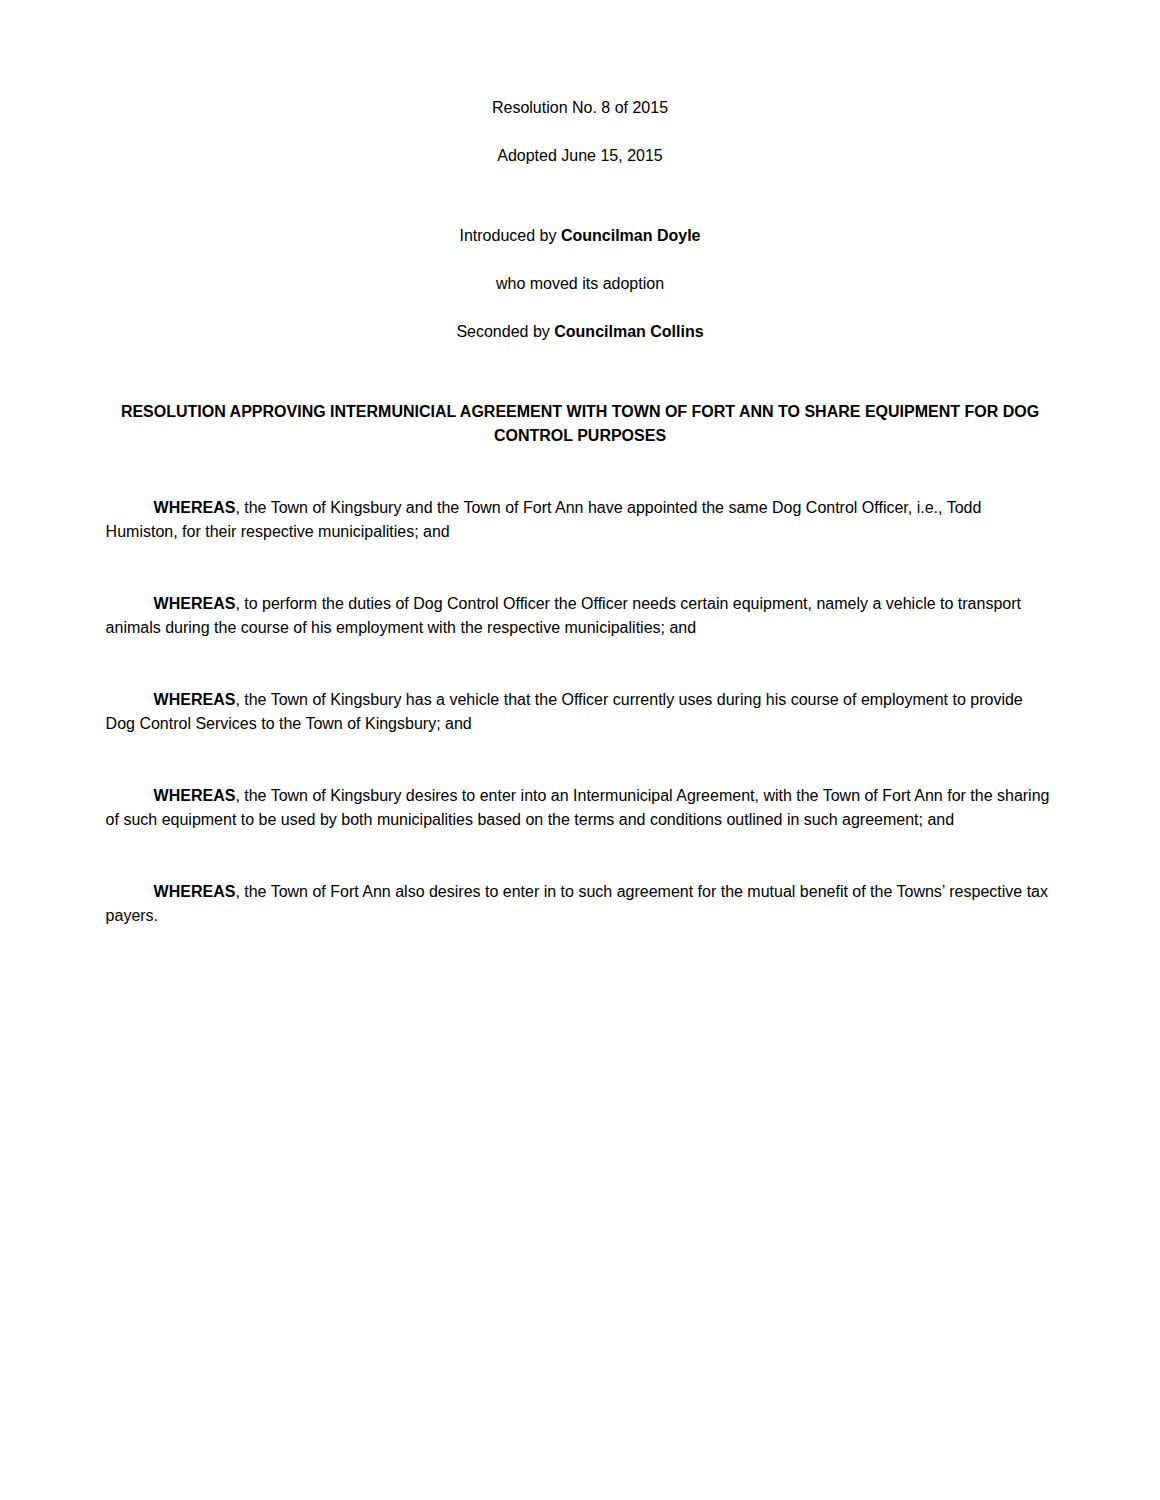Resolution No. 8 of 2015
Adopted June 15, 2015
Introduced by Councilman Doyle
who moved its adoption
Seconded by Councilman Collins
RESOLUTION APPROVING INTERMUNICIAL AGREEMENT WITH TOWN OF FORT ANN TO SHARE EQUIPMENT FOR DOG CONTROL PURPOSES
WHEREAS, the Town of Kingsbury and the Town of Fort Ann have appointed the same Dog Control Officer, i.e., Todd Humiston, for their respective municipalities; and
WHEREAS, to perform the duties of Dog Control Officer the Officer needs certain equipment, namely a vehicle to transport animals during the course of his employment with the respective municipalities; and
WHEREAS, the Town of Kingsbury has a vehicle that the Officer currently uses during his course of employment to provide Dog Control Services to the Town of Kingsbury; and
WHEREAS, the Town of Kingsbury desires to enter into an Intermunicipal Agreement, with the Town of Fort Ann for the sharing of such equipment to be used by both municipalities based on the terms and conditions outlined in such agreement; and
WHEREAS, the Town of Fort Ann also desires to enter in to such agreement for the mutual benefit of the Towns’ respective tax payers.